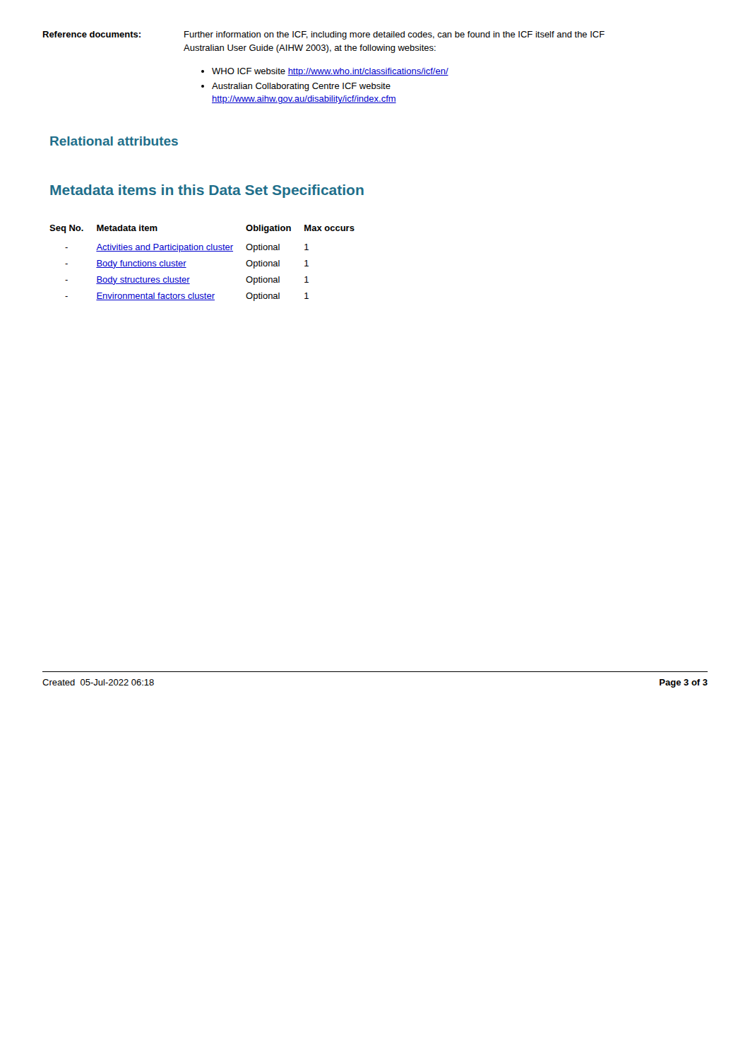Reference documents:
Further information on the ICF, including more detailed codes, can be found in the ICF itself and the ICF Australian User Guide (AIHW 2003), at the following websites:
WHO ICF website http://www.who.int/classifications/icf/en/
Australian Collaborating Centre ICF website
http://www.aihw.gov.au/disability/icf/index.cfm
Relational attributes
Metadata items in this Data Set Specification
| Seq No. | Metadata item | Obligation | Max occurs |
| --- | --- | --- | --- |
| - | Activities and Participation cluster | Optional | 1 |
| - | Body functions cluster | Optional | 1 |
| - | Body structures cluster | Optional | 1 |
| - | Environmental factors cluster | Optional | 1 |
Created 05-Jul-2022 06:18
Page 3 of 3